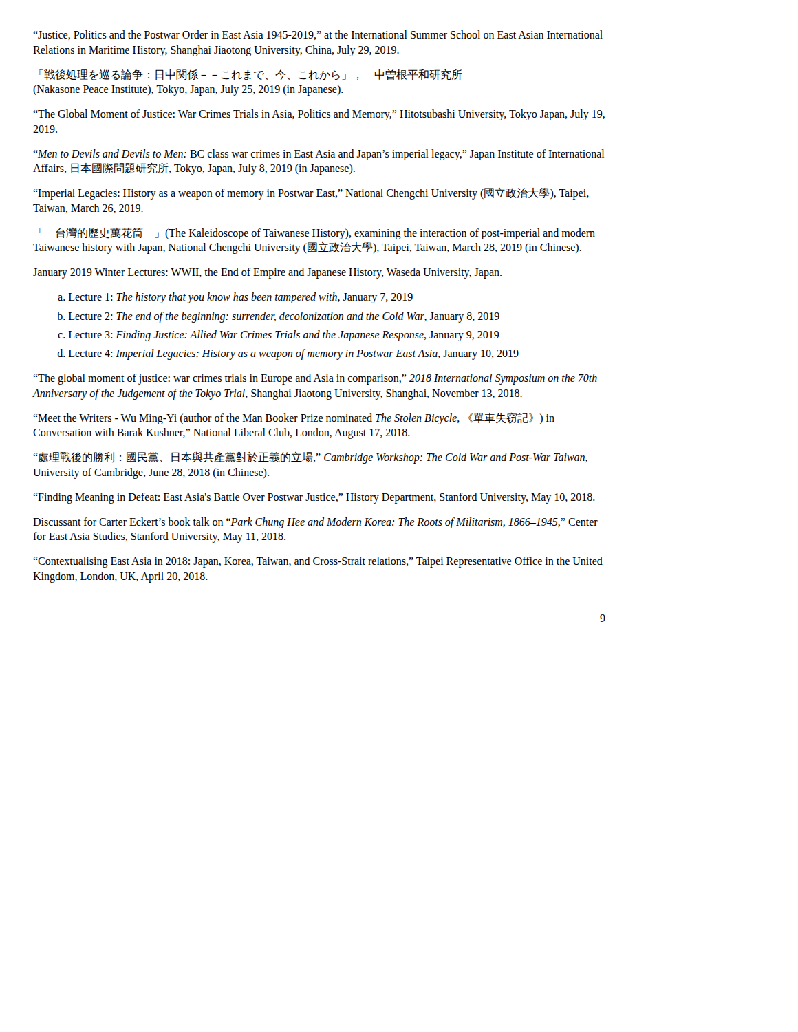“Justice, Politics and the Postwar Order in East Asia 1945-2019,” at the International Summer School on East Asian International Relations in Maritime History, Shanghai Jiaotong University, China, July 29, 2019.
「戦後処理を巡る論争：日中関係－－これまで、今、これから」，　中曽根平和研究所
(Nakasone Peace Institute), Tokyo, Japan, July 25, 2019 (in Japanese).
“The Global Moment of Justice: War Crimes Trials in Asia, Politics and Memory,” Hitotsubashi University, Tokyo Japan, July 19, 2019.
“Men to Devils and Devils to Men: BC class war crimes in East Asia and Japan’s imperial legacy,” Japan Institute of International Affairs, 日本國際問題研究所, Tokyo, Japan, July 8, 2019 (in Japanese).
“Imperial Legacies: History as a weapon of memory in Postwar East,” National Chengchi University (國立政治大學), Taipei, Taiwan, March 26, 2019.
「　台灣的歷史萬花筒　」(The Kaleidoscope of Taiwanese History), examining the interaction of post-imperial and modern Taiwanese history with Japan, National Chengchi University (國立政治大學), Taipei, Taiwan, March 28, 2019 (in Chinese).
January 2019 Winter Lectures: WWII, the End of Empire and Japanese History, Waseda University, Japan.
Lecture 1: The history that you know has been tampered with, January 7, 2019
Lecture 2: The end of the beginning: surrender, decolonization and the Cold War, January 8, 2019
Lecture 3: Finding Justice: Allied War Crimes Trials and the Japanese Response, January 9, 2019
Lecture 4: Imperial Legacies: History as a weapon of memory in Postwar East Asia, January 10, 2019
“The global moment of justice: war crimes trials in Europe and Asia in comparison,” 2018 International Symposium on the 70th Anniversary of the Judgement of the Tokyo Trial, Shanghai Jiaotong University, Shanghai, November 13, 2018.
“Meet the Writers - Wu Ming-Yi (author of the Man Booker Prize nominated The Stolen Bicycle, 《單車失窃記》) in Conversation with Barak Kushner,” National Liberal Club, London, August 17, 2018.
“處理戰後的勝利：國民黨、日本與共產黨對於正義的立場,” Cambridge Workshop: The Cold War and Post-War Taiwan, University of Cambridge, June 28, 2018 (in Chinese).
“Finding Meaning in Defeat: East Asia's Battle Over Postwar Justice,” History Department, Stanford University, May 10, 2018.
Discussant for Carter Eckert’s book talk on “Park Chung Hee and Modern Korea: The Roots of Militarism, 1866–1945,” Center for East Asia Studies, Stanford University, May 11, 2018.
“Contextualising East Asia in 2018: Japan, Korea, Taiwan, and Cross-Strait relations,” Taipei Representative Office in the United Kingdom, London, UK, April 20, 2018.
9